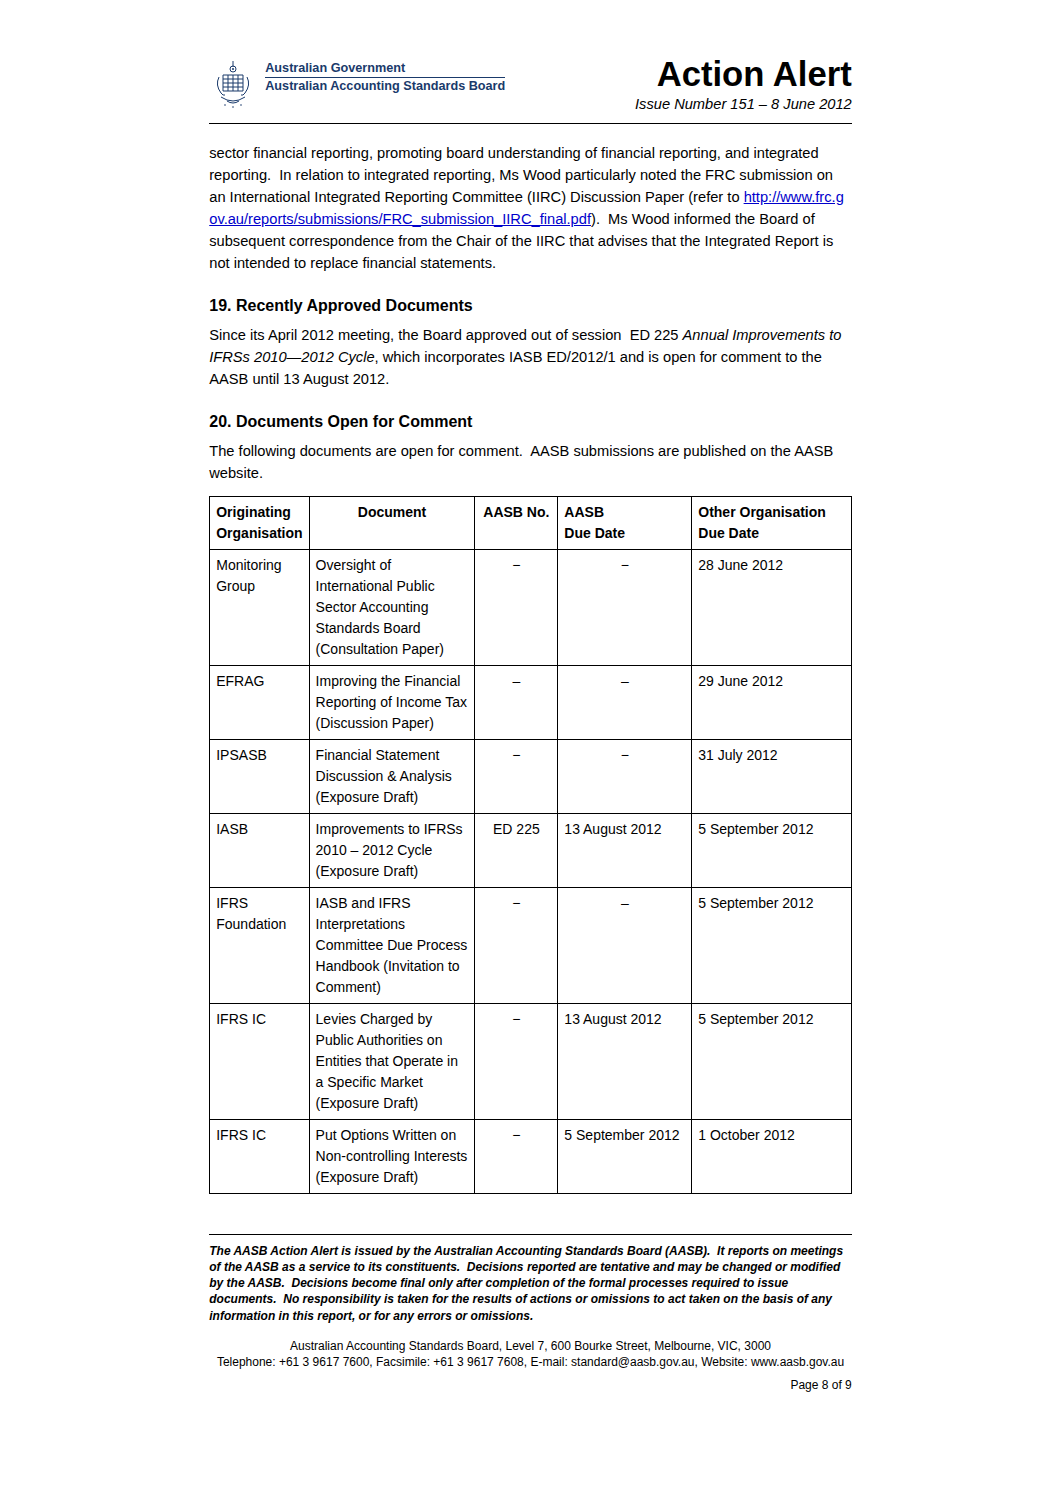Australian Government
Australian Accounting Standards Board
Action Alert
Issue Number 151 – 8 June 2012
sector financial reporting, promoting board understanding of financial reporting, and integrated reporting. In relation to integrated reporting, Ms Wood particularly noted the FRC submission on an International Integrated Reporting Committee (IIRC) Discussion Paper (refer to http://www.frc.gov.au/reports/submissions/FRC_submission_IIRC_final.pdf). Ms Wood informed the Board of subsequent correspondence from the Chair of the IIRC that advises that the Integrated Report is not intended to replace financial statements.
19. Recently Approved Documents
Since its April 2012 meeting, the Board approved out of session ED 225 Annual Improvements to IFRSs 2010—2012 Cycle, which incorporates IASB ED/2012/1 and is open for comment to the AASB until 13 August 2012.
20. Documents Open for Comment
The following documents are open for comment. AASB submissions are published on the AASB website.
| Originating Organisation | Document | AASB No. | AASB Due Date | Other Organisation Due Date |
| --- | --- | --- | --- | --- |
| Monitoring Group | Oversight of International Public Sector Accounting Standards Board (Consultation Paper) | − | − | 28 June 2012 |
| EFRAG | Improving the Financial Reporting of Income Tax (Discussion Paper) | – | – | 29 June 2012 |
| IPSASB | Financial Statement Discussion & Analysis (Exposure Draft) | − | − | 31 July 2012 |
| IASB | Improvements to IFRSs 2010 – 2012 Cycle (Exposure Draft) | ED 225 | 13 August 2012 | 5 September 2012 |
| IFRS Foundation | IASB and IFRS Interpretations Committee Due Process Handbook (Invitation to Comment) | − | – | 5 September 2012 |
| IFRS IC | Levies Charged by Public Authorities on Entities that Operate in a Specific Market (Exposure Draft) | − | 13 August 2012 | 5 September 2012 |
| IFRS IC | Put Options Written on Non-controlling Interests (Exposure Draft) | − | 5 September 2012 | 1 October 2012 |
The AASB Action Alert is issued by the Australian Accounting Standards Board (AASB). It reports on meetings of the AASB as a service to its constituents. Decisions reported are tentative and may be changed or modified by the AASB. Decisions become final only after completion of the formal processes required to issue documents. No responsibility is taken for the results of actions or omissions to act taken on the basis of any information in this report, or for any errors or omissions.
Australian Accounting Standards Board, Level 7, 600 Bourke Street, Melbourne, VIC, 3000
Telephone: +61 3 9617 7600, Facsimile: +61 3 9617 7608, E-mail: standard@aasb.gov.au, Website: www.aasb.gov.au
Page 8 of 9